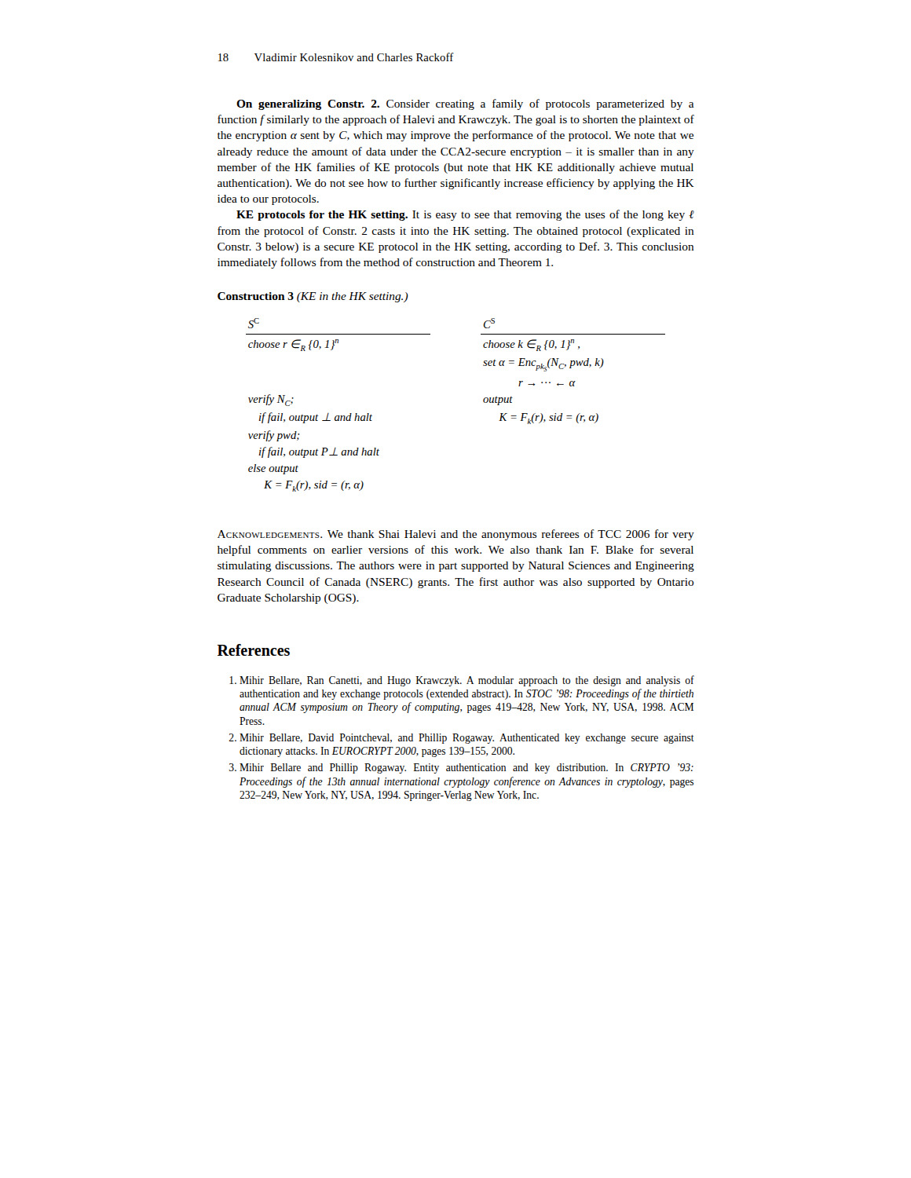18 Vladimir Kolesnikov and Charles Rackoff
On generalizing Constr. 2. Consider creating a family of protocols parameterized by a function f similarly to the approach of Halevi and Krawczyk. The goal is to shorten the plaintext of the encryption α sent by C, which may improve the performance of the protocol. We note that we already reduce the amount of data under the CCA2-secure encryption – it is smaller than in any member of the HK families of KE protocols (but note that HK KE additionally achieve mutual authentication). We do not see how to further significantly increase efficiency by applying the HK idea to our protocols.
KE protocols for the HK setting. It is easy to see that removing the uses of the long key ℓ from the protocol of Constr. 2 casts it into the HK setting. The obtained protocol (explicated in Constr. 3 below) is a secure KE protocol in the HK setting, according to Def. 3. This conclusion immediately follows from the method of construction and Theorem 1.
Construction 3 (KE in the HK setting.)
| S C | | C S |
| choose r ∈ R {0, 1} n | | choose k ∈ R {0, 1} n , |
| | | set α = Enc pk S (N C , pwd, k) |
| | r → ··· ← α |
| verify N C ; | | output |
| if fail, output ⊥ and halt | | K = F k (r), sid = (r, α) |
| verify pwd; | | |
| if fail, output P⊥ and halt | | |
| else output | | |
| K = F k (r), sid = (r, α) | | |
Acknowledgements. We thank Shai Halevi and the anonymous referees of TCC 2006 for very helpful comments on earlier versions of this work. We also thank Ian F. Blake for several stimulating discussions. The authors were in part supported by Natural Sciences and Engineering Research Council of Canada (NSERC) grants. The first author was also supported by Ontario Graduate Scholarship (OGS).
References
Mihir Bellare, Ran Canetti, and Hugo Krawczyk. A modular approach to the design and analysis of authentication and key exchange protocols (extended abstract). In STOC ’98: Proceedings of the thirtieth annual ACM symposium on Theory of computing, pages 419–428, New York, NY, USA, 1998. ACM Press.
Mihir Bellare, David Pointcheval, and Phillip Rogaway. Authenticated key exchange secure against dictionary attacks. In EUROCRYPT 2000, pages 139–155, 2000.
Mihir Bellare and Phillip Rogaway. Entity authentication and key distribution. In CRYPTO ’93: Proceedings of the 13th annual international cryptology conference on Advances in cryptology, pages 232–249, New York, NY, USA, 1994. Springer-Verlag New York, Inc.